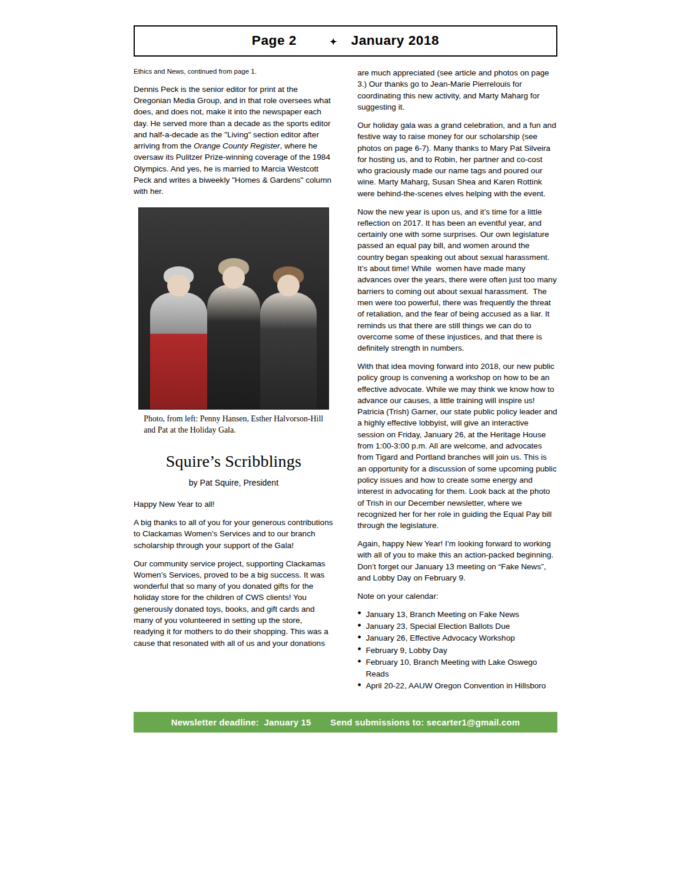Page 2✦January 2018
Ethics and News, continued from page 1.
Dennis Peck is the senior editor for print at the Oregonian Media Group, and in that role oversees what does, and does not, make it into the newspaper each day. He served more than a decade as the sports editor and half-a-decade as the "Living" section editor after arriving from the Orange County Register, where he oversaw its Pulitzer Prize-winning coverage of the 1984 Olympics. And yes, he is married to Marcia Westcott Peck and writes a biweekly "Homes & Gardens" column with her.
Photo, from left: Penny Hansen, Esther Halvorson-Hill and Pat at the Holiday Gala.
Squire’s Scribblings
by Pat Squire, President
Happy New Year to all!
A big thanks to all of you for your generous contributions to Clackamas Women’s Services and to our branch scholarship through your support of the Gala!
Our community service project, supporting Clackamas Women’s Services, proved to be a big success. It was wonderful that so many of you donated gifts for the holiday store for the children of CWS clients! You generously donated toys, books, and gift cards and many of you volunteered in setting up the store, readying it for mothers to do their shopping. This was a cause that resonated with all of us and your donations
are much appreciated (see article and photos on page 3.) Our thanks go to Jean-Marie Pierrelouis for coordinating this new activity, and Marty Maharg for suggesting it.
Our holiday gala was a grand celebration, and a fun and festive way to raise money for our scholarship (see photos on page 6-7). Many thanks to Mary Pat Silveira for hosting us, and to Robin, her partner and co-cost who graciously made our name tags and poured our wine. Marty Maharg, Susan Shea and Karen Rottink were behind-the-scenes elves helping with the event.
Now the new year is upon us, and it’s time for a little reflection on 2017. It has been an eventful year, and certainly one with some surprises. Our own legislature passed an equal pay bill, and women around the country began speaking out about sexual harassment. It’s about time! While women have made many advances over the years, there were often just too many barriers to coming out about sexual harassment. The men were too powerful, there was frequently the threat of retaliation, and the fear of being accused as a liar. It reminds us that there are still things we can do to overcome some of these injustices, and that there is definitely strength in numbers.
With that idea moving forward into 2018, our new public policy group is convening a workshop on how to be an effective advocate. While we may think we know how to advance our causes, a little training will inspire us! Patricia (Trish) Garner, our state public policy leader and a highly effective lobbyist, will give an interactive session on Friday, January 26, at the Heritage House from 1:00-3:00 p.m. All are welcome, and advocates from Tigard and Portland branches will join us. This is an opportunity for a discussion of some upcoming public policy issues and how to create some energy and interest in advocating for them. Look back at the photo of Trish in our December newsletter, where we recognized her for her role in guiding the Equal Pay bill through the legislature.
Again, happy New Year! I’m looking forward to working with all of you to make this an action-packed beginning. Don’t forget our January 13 meeting on “Fake News”, and Lobby Day on February 9.
Note on your calendar:
January 13, Branch Meeting on Fake News
January 23, Special Election Ballots Due
January 26, Effective Advocacy Workshop
February 9, Lobby Day
February 10, Branch Meeting with Lake Oswego Reads
April 20-22, AAUW Oregon Convention in Hillsboro
Newsletter deadline: January 15 Send submissions to: secarter1@gmail.com